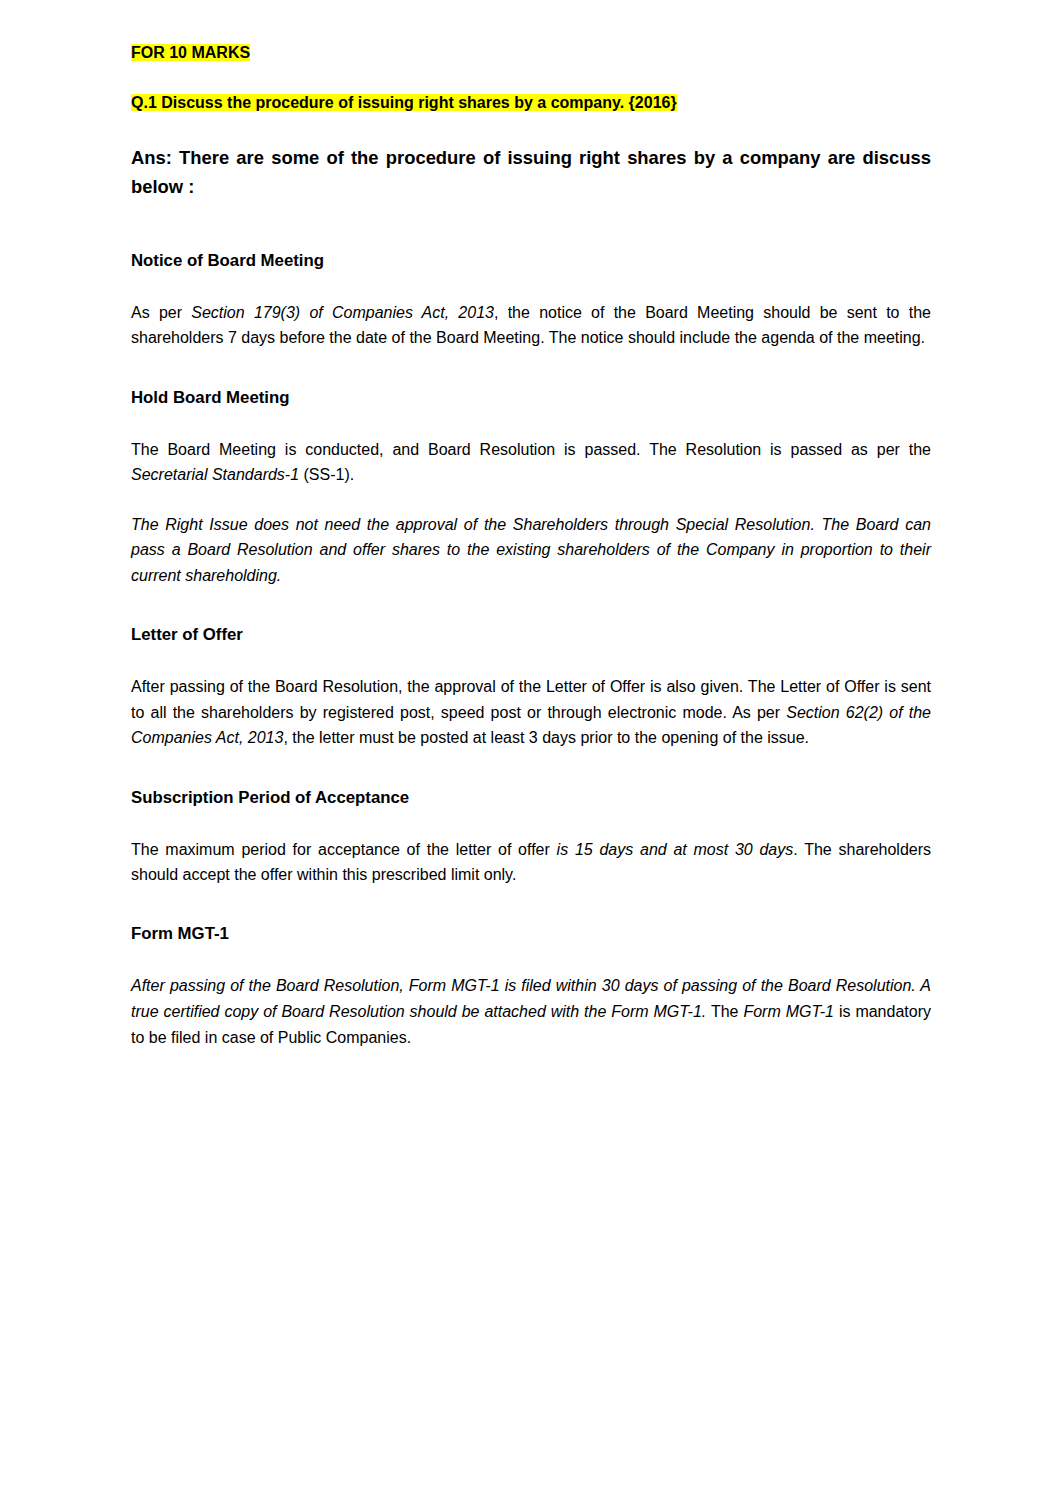FOR 10 MARKS
Q.1 Discuss the procedure of issuing right shares by a company. {2016}
Ans: There are some of the procedure of issuing right shares by a company are discuss below :
Notice of Board Meeting
As per Section 179(3) of Companies Act, 2013, the notice of the Board Meeting should be sent to the shareholders 7 days before the date of the Board Meeting. The notice should include the agenda of the meeting.
Hold Board Meeting
The Board Meeting is conducted, and Board Resolution is passed. The Resolution is passed as per the Secretarial Standards-1 (SS-1).
The Right Issue does not need the approval of the Shareholders through Special Resolution. The Board can pass a Board Resolution and offer shares to the existing shareholders of the Company in proportion to their current shareholding.
Letter of Offer
After passing of the Board Resolution, the approval of the Letter of Offer is also given. The Letter of Offer is sent to all the shareholders by registered post, speed post or through electronic mode. As per Section 62(2) of the Companies Act, 2013, the letter must be posted at least 3 days prior to the opening of the issue.
Subscription Period of Acceptance
The maximum period for acceptance of the letter of offer is 15 days and at most 30 days. The shareholders should accept the offer within this prescribed limit only.
Form MGT-1
After passing of the Board Resolution, Form MGT-1 is filed within 30 days of passing of the Board Resolution. A true certified copy of Board Resolution should be attached with the Form MGT-1. The Form MGT-1 is mandatory to be filed in case of Public Companies.